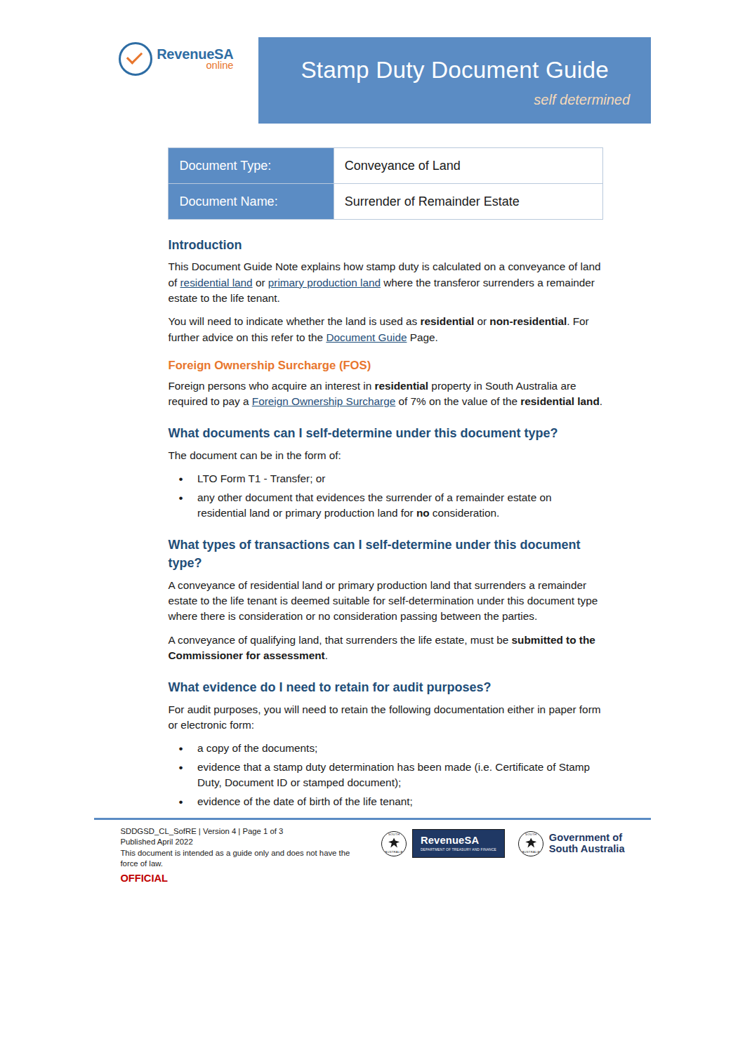RevenueSA online
Stamp Duty Document Guide
self determined
| Document Type: | Conveyance of Land |
| Document Name: | Surrender of Remainder Estate |
Introduction
This Document Guide Note explains how stamp duty is calculated on a conveyance of land of residential land or primary production land where the transferor surrenders a remainder estate to the life tenant.
You will need to indicate whether the land is used as residential or non-residential. For further advice on this refer to the Document Guide Page.
Foreign Ownership Surcharge (FOS)
Foreign persons who acquire an interest in residential property in South Australia are required to pay a Foreign Ownership Surcharge of 7% on the value of the residential land.
What documents can I self-determine under this document type?
The document can be in the form of:
LTO Form T1 - Transfer; or
any other document that evidences the surrender of a remainder estate on residential land or primary production land for no consideration.
What types of transactions can I self-determine under this document type?
A conveyance of residential land or primary production land that surrenders a remainder estate to the life tenant is deemed suitable for self-determination under this document type where there is consideration or no consideration passing between the parties.
A conveyance of qualifying land, that surrenders the life estate, must be submitted to the Commissioner for assessment.
What evidence do I need to retain for audit purposes?
For audit purposes, you will need to retain the following documentation either in paper form or electronic form:
a copy of the documents;
evidence that a stamp duty determination has been made (i.e. Certificate of Stamp Duty, Document ID or stamped document);
evidence of the date of birth of the life tenant;
SDDGSD_CL_SofRE | Version 4 | Page 1 of 3
Published April 2022
This document is intended as a guide only and does not have the force of law. OFFICIAL
RevenueSA DEPARTMENT OF TREASURY AND FINANCE
Government of
South Australia